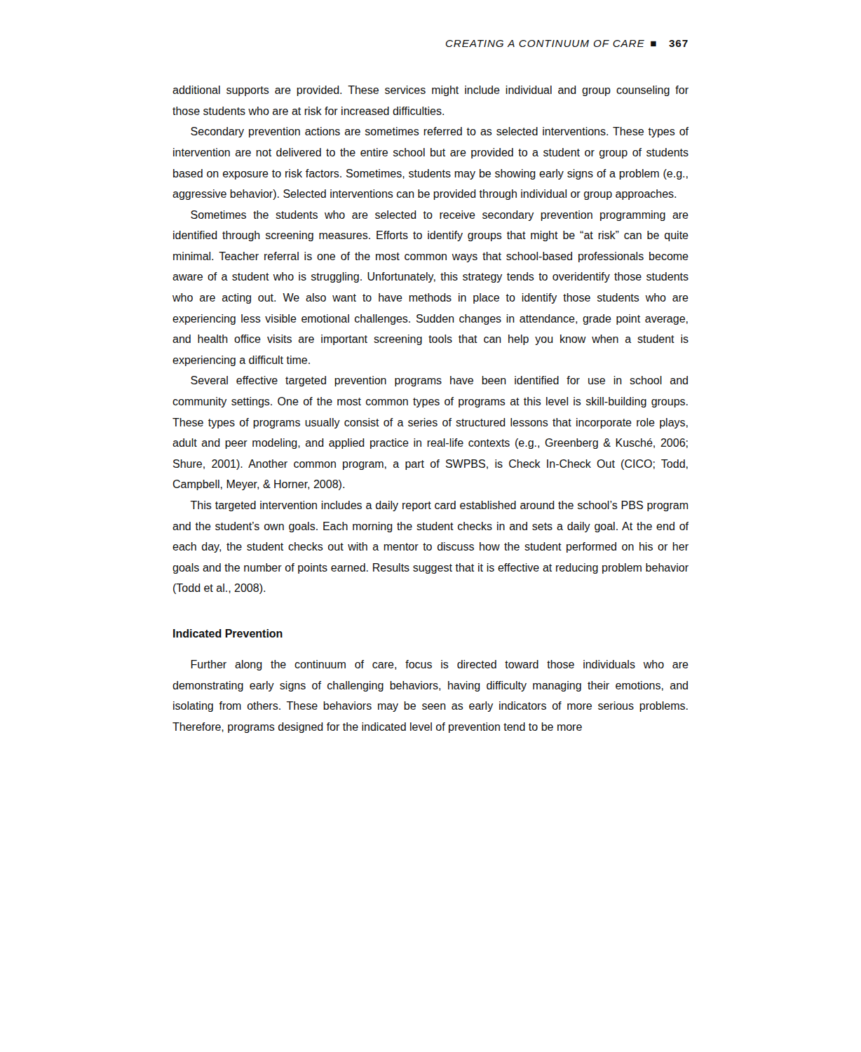CREATING A CONTINUUM OF CARE■367
additional supports are provided. These services might include individual and group counseling for those students who are at risk for increased difficulties.
Secondary prevention actions are sometimes referred to as selected interventions. These types of intervention are not delivered to the entire school but are provided to a student or group of students based on exposure to risk factors. Sometimes, students may be showing early signs of a problem (e.g., aggressive behavior). Selected interventions can be provided through individual or group approaches.
Sometimes the students who are selected to receive secondary prevention programming are identified through screening measures. Efforts to identify groups that might be “at risk” can be quite minimal. Teacher referral is one of the most common ways that school-based professionals become aware of a student who is struggling. Unfortunately, this strategy tends to overidentify those students who are acting out. We also want to have methods in place to identify those students who are experiencing less visible emotional challenges. Sudden changes in attendance, grade point average, and health office visits are important screening tools that can help you know when a student is experiencing a difficult time.
Several effective targeted prevention programs have been identified for use in school and community settings. One of the most common types of programs at this level is skill-building groups. These types of programs usually consist of a series of structured lessons that incorporate role plays, adult and peer modeling, and applied practice in real-life contexts (e.g., Greenberg & Kusché, 2006; Shure, 2001). Another common program, a part of SWPBS, is Check In-Check Out (CICO; Todd, Campbell, Meyer, & Horner, 2008).
This targeted intervention includes a daily report card established around the school’s PBS program and the student’s own goals. Each morning the student checks in and sets a daily goal. At the end of each day, the student checks out with a mentor to discuss how the student performed on his or her goals and the number of points earned. Results suggest that it is effective at reducing problem behavior (Todd et al., 2008).
Indicated Prevention
Further along the continuum of care, focus is directed toward those individuals who are demonstrating early signs of challenging behaviors, having difficulty managing their emotions, and isolating from others. These behaviors may be seen as early indicators of more serious problems. Therefore, programs designed for the indicated level of prevention tend to be more